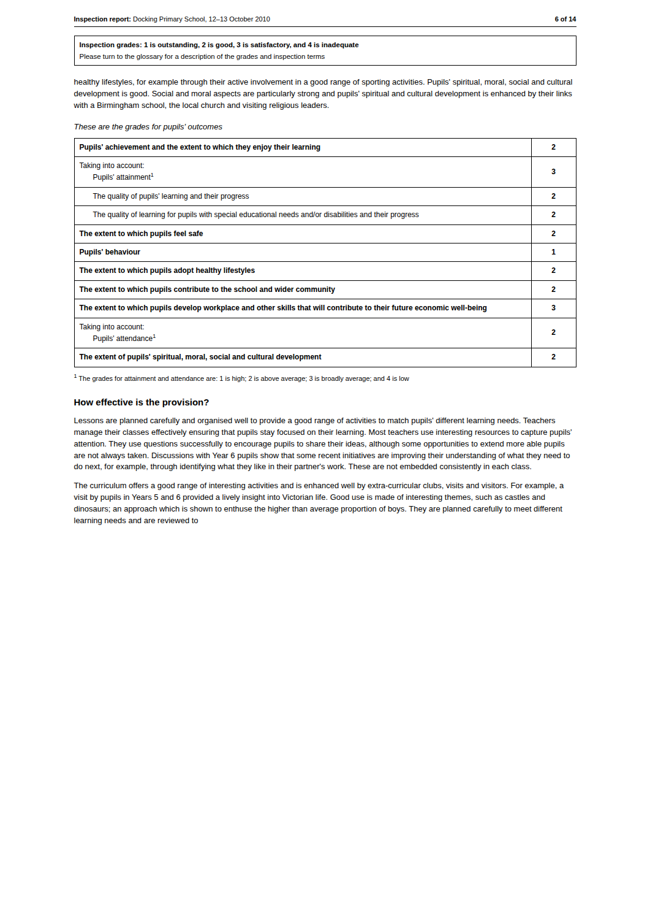Inspection report: Docking Primary School, 12–13 October 2010
6 of 14
Inspection grades: 1 is outstanding, 2 is good, 3 is satisfactory, and 4 is inadequate
Please turn to the glossary for a description of the grades and inspection terms
healthy lifestyles, for example through their active involvement in a good range of sporting activities. Pupils' spiritual, moral, social and cultural development is good. Social and moral aspects are particularly strong and pupils' spiritual and cultural development is enhanced by their links with a Birmingham school, the local church and visiting religious leaders.
These are the grades for pupils' outcomes
| Pupils' achievement and the extent to which they enjoy their learning | 2 |
| Taking into account: Pupils' attainment 1 | 3 |
| The quality of pupils' learning and their progress | 2 |
| The quality of learning for pupils with special educational needs and/or disabilities and their progress | 2 |
| The extent to which pupils feel safe | 2 |
| Pupils' behaviour | 1 |
| The extent to which pupils adopt healthy lifestyles | 2 |
| The extent to which pupils contribute to the school and wider community | 2 |
| The extent to which pupils develop workplace and other skills that will contribute to their future economic well-being | 3 |
| Taking into account: Pupils' attendance 1 | 2 |
| The extent of pupils' spiritual, moral, social and cultural development | 2 |
1 The grades for attainment and attendance are: 1 is high; 2 is above average; 3 is broadly average; and 4 is low
How effective is the provision?
Lessons are planned carefully and organised well to provide a good range of activities to match pupils' different learning needs. Teachers manage their classes effectively ensuring that pupils stay focused on their learning. Most teachers use interesting resources to capture pupils' attention. They use questions successfully to encourage pupils to share their ideas, although some opportunities to extend more able pupils are not always taken. Discussions with Year 6 pupils show that some recent initiatives are improving their understanding of what they need to do next, for example, through identifying what they like in their partner's work. These are not embedded consistently in each class.
The curriculum offers a good range of interesting activities and is enhanced well by extra-curricular clubs, visits and visitors. For example, a visit by pupils in Years 5 and 6 provided a lively insight into Victorian life. Good use is made of interesting themes, such as castles and dinosaurs; an approach which is shown to enthuse the higher than average proportion of boys. They are planned carefully to meet different learning needs and are reviewed to